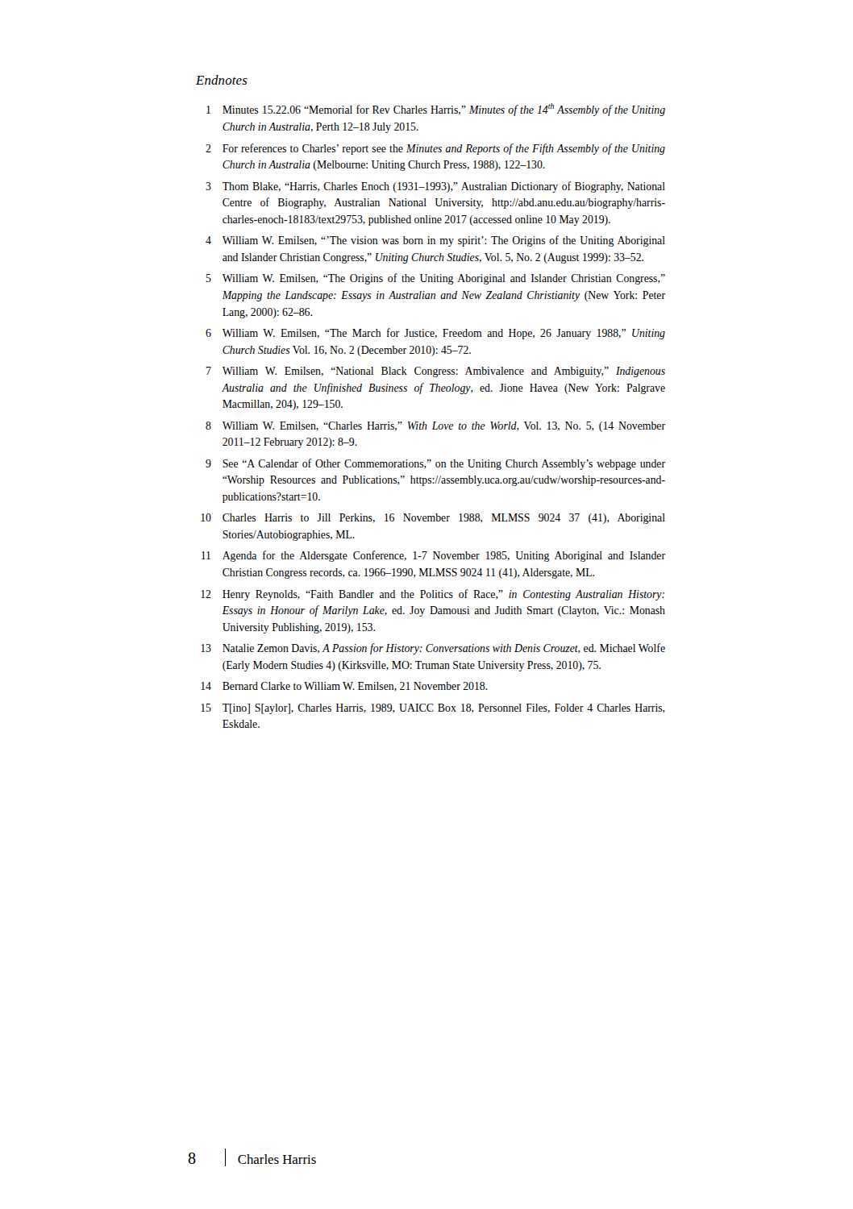Endnotes
1 Minutes 15.22.06 “Memorial for Rev Charles Harris,” Minutes of the 14th Assembly of the Uniting Church in Australia, Perth 12–18 July 2015.
2 For references to Charles’ report see the Minutes and Reports of the Fifth Assembly of the Uniting Church in Australia (Melbourne: Uniting Church Press, 1988), 122–130.
3 Thom Blake, “Harris, Charles Enoch (1931–1993),” Australian Dictionary of Biography, National Centre of Biography, Australian National University, http://abd.anu.edu.au/biography/harris-charles-enoch-18183/text29753, published online 2017 (accessed online 10 May 2019).
4 William W. Emilsen, “’The vision was born in my spirit’: The Origins of the Uniting Aboriginal and Islander Christian Congress,” Uniting Church Studies, Vol. 5, No. 2 (August 1999): 33–52.
5 William W. Emilsen, “The Origins of the Uniting Aboriginal and Islander Christian Congress,” Mapping the Landscape: Essays in Australian and New Zealand Christianity (New York: Peter Lang, 2000): 62–86.
6 William W. Emilsen, “The March for Justice, Freedom and Hope, 26 January 1988,” Uniting Church Studies Vol. 16, No. 2 (December 2010): 45–72.
7 William W. Emilsen, “National Black Congress: Ambivalence and Ambiguity,” Indigenous Australia and the Unfinished Business of Theology, ed. Jione Havea (New York: Palgrave Macmillan, 204), 129–150.
8 William W. Emilsen, “Charles Harris,” With Love to the World, Vol. 13, No. 5, (14 November 2011–12 February 2012): 8–9.
9 See “A Calendar of Other Commemorations,” on the Uniting Church Assembly’s webpage under “Worship Resources and Publications,” https://assembly.uca.org.au/cudw/worship-resources-and-publications?start=10.
10 Charles Harris to Jill Perkins, 16 November 1988, MLMSS 9024 37 (41), Aboriginal Stories/Autobiographies, ML.
11 Agenda for the Aldersgate Conference, 1-7 November 1985, Uniting Aboriginal and Islander Christian Congress records, ca. 1966–1990, MLMSS 9024 11 (41), Aldersgate, ML.
12 Henry Reynolds, “Faith Bandler and the Politics of Race,” in Contesting Australian History: Essays in Honour of Marilyn Lake, ed. Joy Damousi and Judith Smart (Clayton, Vic.: Monash University Publishing, 2019), 153.
13 Natalie Zemon Davis, A Passion for History: Conversations with Denis Crouzet, ed. Michael Wolfe (Early Modern Studies 4) (Kirksville, MO: Truman State University Press, 2010), 75.
14 Bernard Clarke to William W. Emilsen, 21 November 2018.
15 T[ino] S[aylor], Charles Harris, 1989, UAICC Box 18, Personnel Files, Folder 4 Charles Harris, Eskdale.
8 Charles Harris